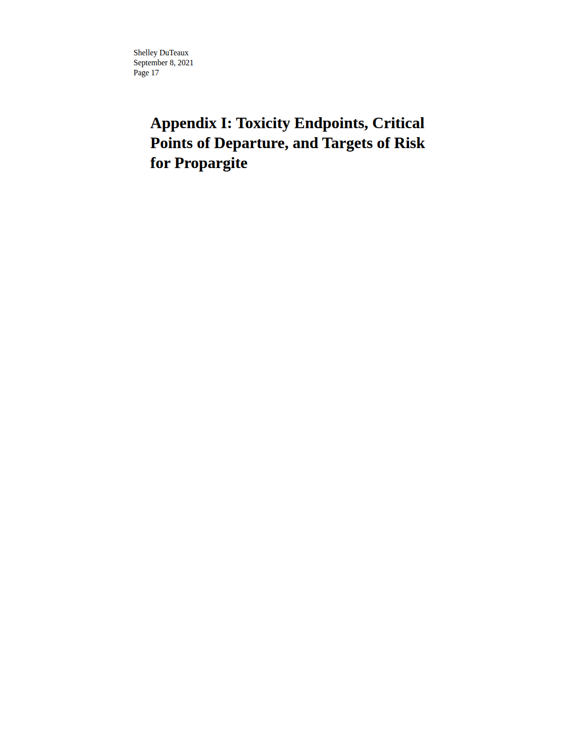Shelley DuTeaux
September 8, 2021
Page 17
Appendix I: Toxicity Endpoints, Critical Points of Departure, and Targets of Risk for Propargite